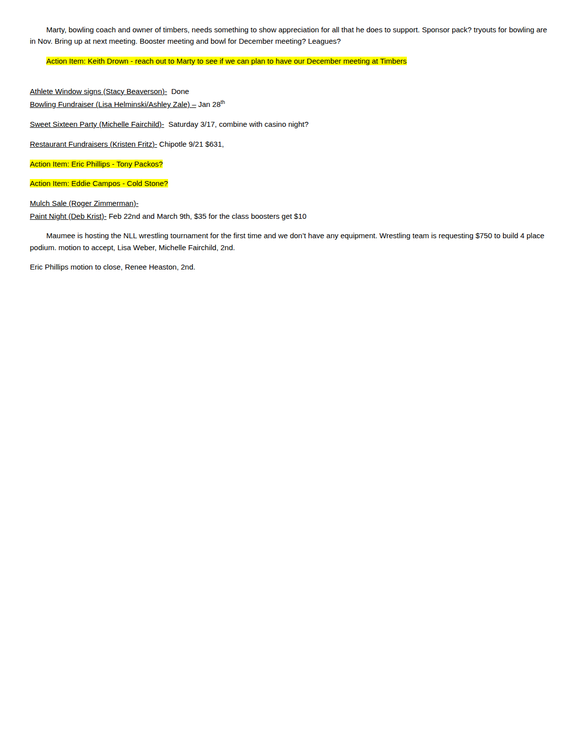Marty, bowling coach and owner of timbers, needs something to show appreciation for all that he does to support. Sponsor pack? tryouts for bowling are in Nov. Bring up at next meeting. Booster meeting and bowl for December meeting? Leagues?
Action Item: Keith Drown - reach out to Marty to see if we can plan to have our December meeting at Timbers
Athlete Window signs (Stacy Beaverson)- Done
Bowling Fundraiser (Lisa Helminski/Ashley Zale) – Jan 28th
Sweet Sixteen Party (Michelle Fairchild)- Saturday 3/17, combine with casino night?
Restaurant Fundraisers (Kristen Fritz)- Chipotle 9/21 $631,
Action Item: Eric Phillips - Tony Packos?
Action Item: Eddie Campos - Cold Stone?
Mulch Sale (Roger Zimmerman)-
Paint Night (Deb Krist)- Feb 22nd and March 9th, $35 for the class boosters get $10
Maumee is hosting the NLL wrestling tournament for the first time and we don’t have any equipment. Wrestling team is requesting $750 to build 4 place podium. motion to accept, Lisa Weber, Michelle Fairchild, 2nd.
Eric Phillips motion to close, Renee Heaston, 2nd.